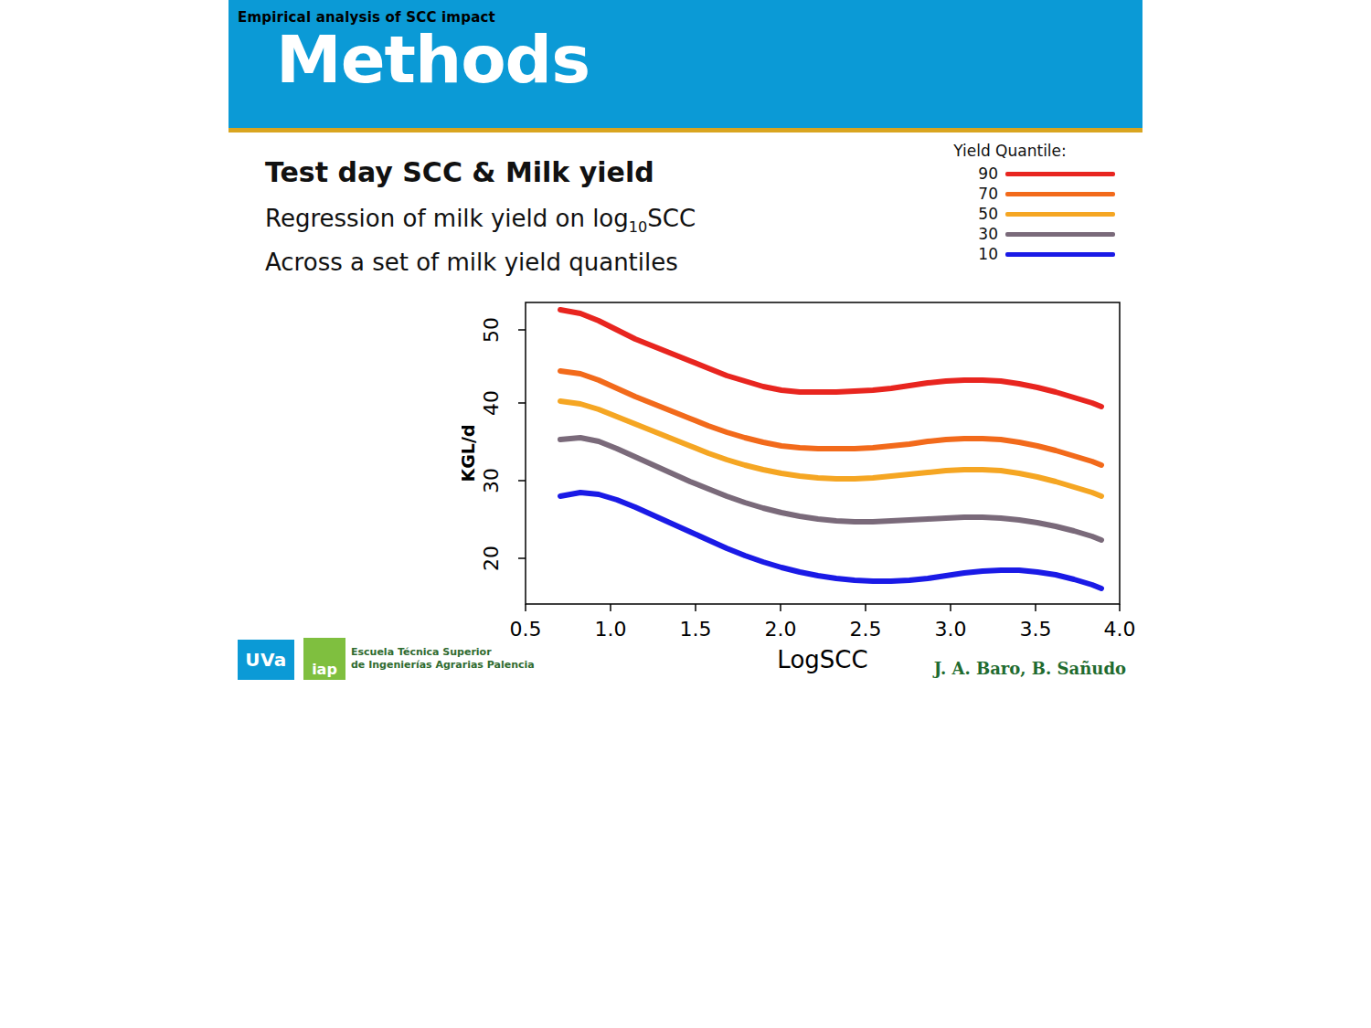Empirical analysis of SCC impact
Methods
Yield Quantile:
| 90 | |
| 70 | |
| 50 | |
| 30 | |
| 10 | |
Test day SCC & Milk yield
Regression of milk yield on log10SCC
Across a set of milk yield quantiles
Milk yield versus LogSCC across yield quantiles Five descending curves (quantiles 90, 70, 50, 30, 10) showing milk yield in kilograms per day decreasing as LogSCC increases from about 0.7 to 3.9. 50 40 30 20 KGL/d 0.5 1.0 1.5 2.0 2.5 3.0 3.5 4.0 LogSCC
UVa
Escuela Técnica Superior
de Ingenierías Agrarias Palencia
J. A. Baro, B. Sañudo